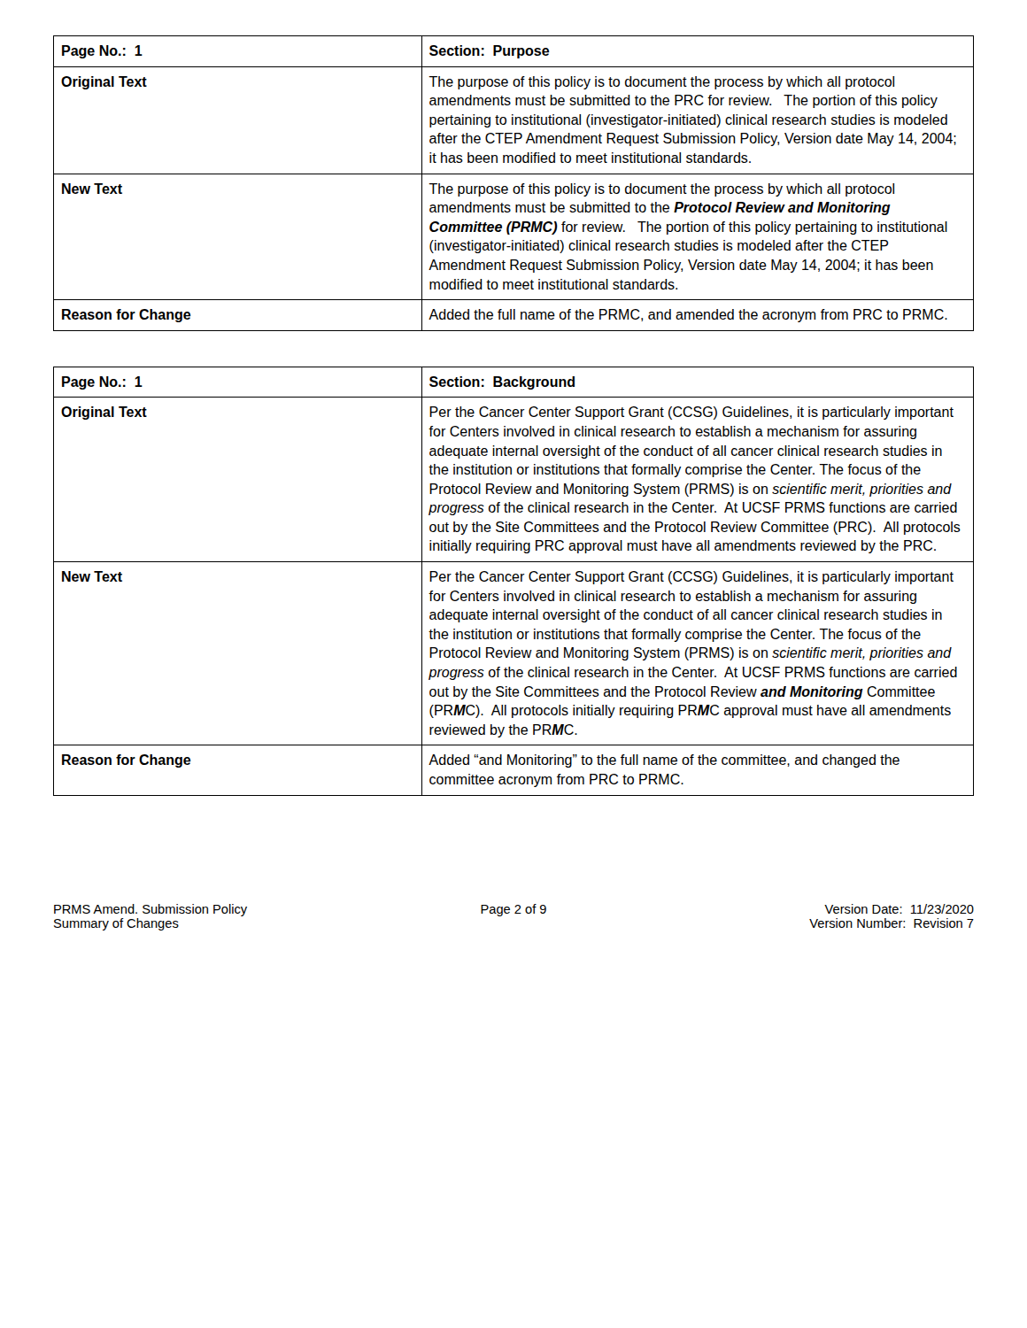| Page No.: 1 | Section : Purpose |
| Original Text | The purpose of this policy is to document the process by which all protocol amendments must be submitted to the PRC for review. The portion of this policy pertaining to institutional (investigator-initiated) clinical research studies is modeled after the CTEP Amendment Request Submission Policy, Version date May 14, 2004; it has been modified to meet institutional standards. |
| New Text | The purpose of this policy is to document the process by which all protocol amendments must be submitted to the Protocol Review and Monitoring Committee ( PRMC) for review. The portion of this policy pertaining to institutional (investigator-initiated) clinical research studies is modeled after the CTEP Amendment Request Submission Policy, Version date May 14, 2004; it has been modified to meet institutional standards. |
| Reason for Change | Added the full name of the PRMC, and amended the acronym from PRC to PRMC. |
| Page No.: 1 | Section : Background |
| Original Text | Per the Cancer Center Support Grant (CCSG) Guidelines, it is particularly important for Centers involved in clinical research to establish a mechanism for assuring adequate internal oversight of the conduct of all cancer clinical research studies in the institution or institutions that formally comprise the Center. The focus of the Protocol Review and Monitoring System (PRMS) is on scientific merit, priorities and progress of the clinical research in the Center. At UCSF PRMS functions are carried out by the Site Committees and the Protocol Review Committee (PRC). All protocols initially requiring PRC approval must have all amendments reviewed by the PRC. |
| New Text | Per the Cancer Center Support Grant (CCSG) Guidelines, it is particularly important for Centers involved in clinical research to establish a mechanism for assuring adequate internal oversight of the conduct of all cancer clinical research studies in the institution or institutions that formally comprise the Center. The focus of the Protocol Review and Monitoring System (PRMS) is on scientific merit, priorities and progress of the clinical research in the Center. At UCSF PRMS functions are carried out by the Site Committees and the Protocol Review and Monitoring Committee (PR M C). All protocols initially requiring PR M C approval must have all amendments reviewed by the PR M C. |
| Reason for Change | Added “and Monitoring” to the full name of the committee, and changed the committee acronym from PRC to PRMC. |
| PRMS Amend. Submission Policy | Page 2 of 9 | Version Date: 11/23/2020 |
| Summary of Changes | | Version Number: Revision 7 |